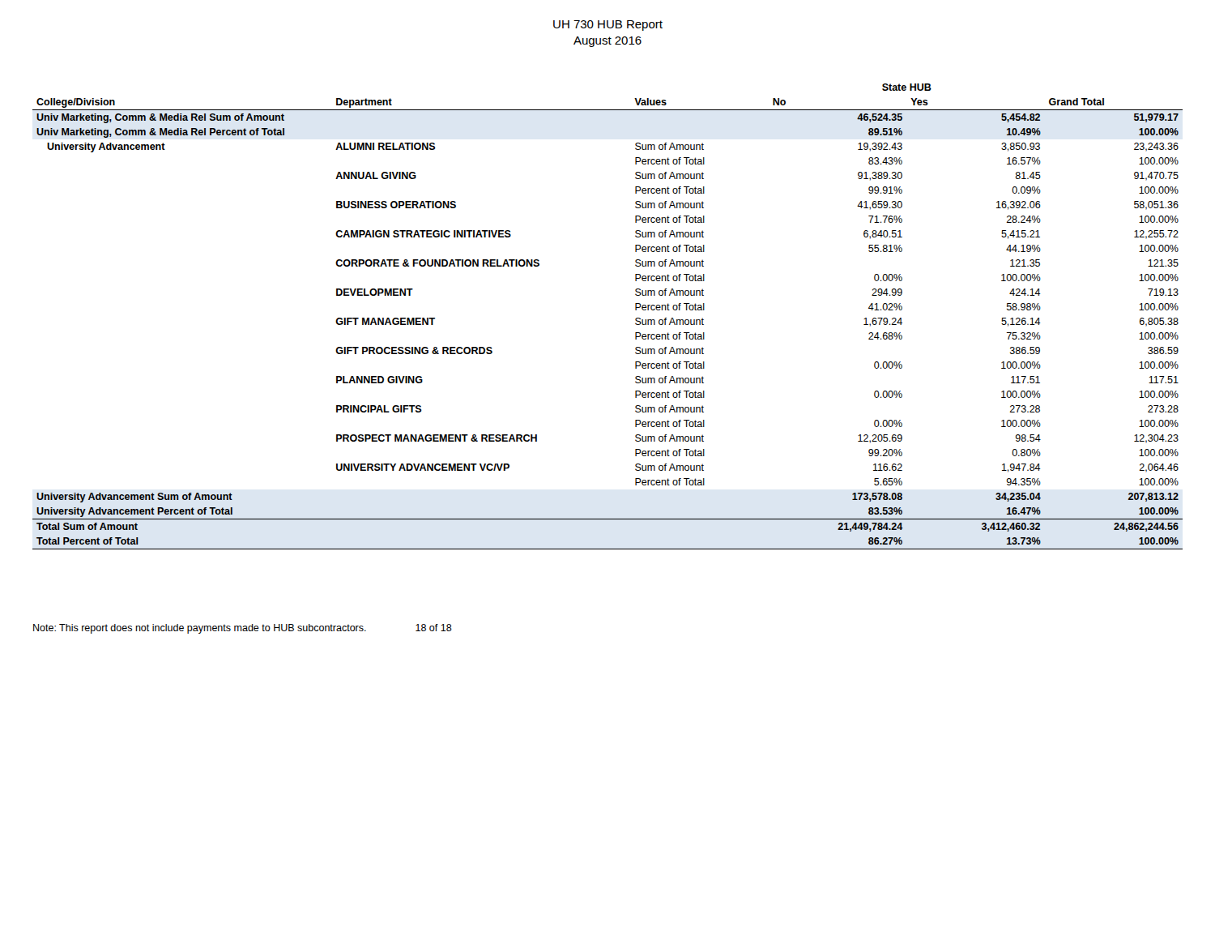UH 730 HUB Report
August 2016
| | | | State HUB | |
| --- | --- | --- | --- | --- |
| College/Division | Department | Values | No | Yes | Grand Total |
| Univ Marketing, Comm & Media Rel Sum of Amount | | | 46,524.35 | 5,454.82 | 51,979.17 |
| Univ Marketing, Comm & Media Rel Percent of Total | | | 89.51% | 10.49% | 100.00% |
| University Advancement | ALUMNI RELATIONS | Sum of Amount | 19,392.43 | 3,850.93 | 23,243.36 |
| | | Percent of Total | 83.43% | 16.57% | 100.00% |
| | ANNUAL GIVING | Sum of Amount | 91,389.30 | 81.45 | 91,470.75 |
| | | Percent of Total | 99.91% | 0.09% | 100.00% |
| | BUSINESS OPERATIONS | Sum of Amount | 41,659.30 | 16,392.06 | 58,051.36 |
| | | Percent of Total | 71.76% | 28.24% | 100.00% |
| | CAMPAIGN STRATEGIC INITIATIVES | Sum of Amount | 6,840.51 | 5,415.21 | 12,255.72 |
| | | Percent of Total | 55.81% | 44.19% | 100.00% |
| | CORPORATE & FOUNDATION RELATIONS | Sum of Amount | | 121.35 | 121.35 |
| | | Percent of Total | 0.00% | 100.00% | 100.00% |
| | DEVELOPMENT | Sum of Amount | 294.99 | 424.14 | 719.13 |
| | | Percent of Total | 41.02% | 58.98% | 100.00% |
| | GIFT MANAGEMENT | Sum of Amount | 1,679.24 | 5,126.14 | 6,805.38 |
| | | Percent of Total | 24.68% | 75.32% | 100.00% |
| | GIFT PROCESSING & RECORDS | Sum of Amount | | 386.59 | 386.59 |
| | | Percent of Total | 0.00% | 100.00% | 100.00% |
| | PLANNED GIVING | Sum of Amount | | 117.51 | 117.51 |
| | | Percent of Total | 0.00% | 100.00% | 100.00% |
| | PRINCIPAL GIFTS | Sum of Amount | | 273.28 | 273.28 |
| | | Percent of Total | 0.00% | 100.00% | 100.00% |
| | PROSPECT MANAGEMENT & RESEARCH | Sum of Amount | 12,205.69 | 98.54 | 12,304.23 |
| | | Percent of Total | 99.20% | 0.80% | 100.00% |
| | UNIVERSITY ADVANCEMENT VC/VP | Sum of Amount | 116.62 | 1,947.84 | 2,064.46 |
| | | Percent of Total | 5.65% | 94.35% | 100.00% |
| University Advancement Sum of Amount | | | 173,578.08 | 34,235.04 | 207,813.12 |
| University Advancement Percent of Total | | | 83.53% | 16.47% | 100.00% |
| Total Sum of Amount | | | 21,449,784.24 | 3,412,460.32 | 24,862,244.56 |
| Total Percent of Total | | | 86.27% | 13.73% | 100.00% |
Note: This report does not include payments made to HUB subcontractors.
18 of 18